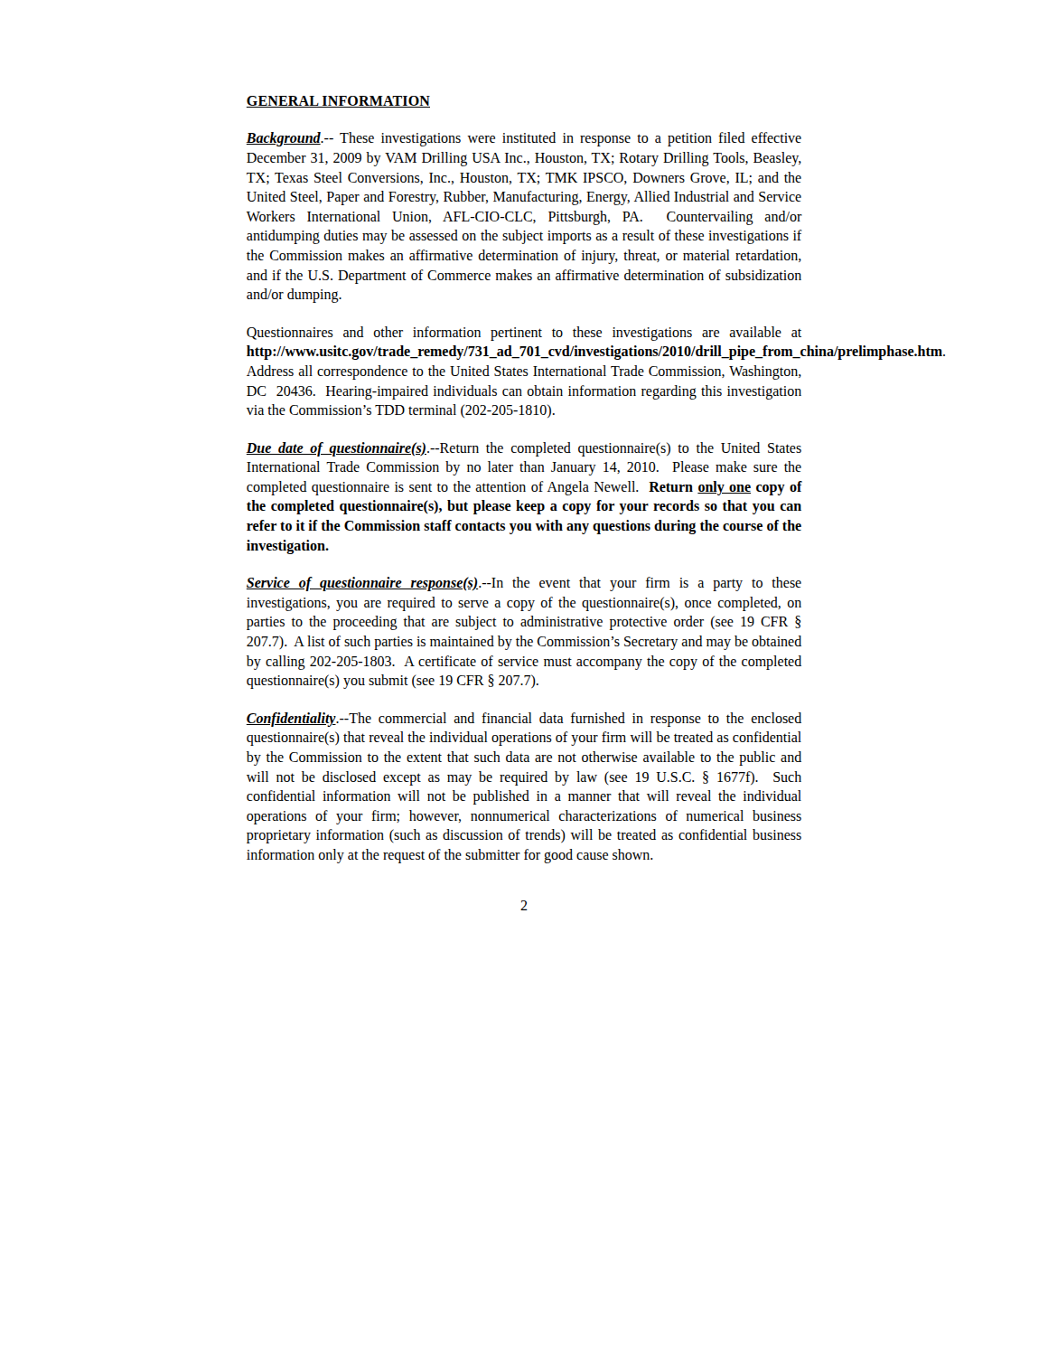GENERAL INFORMATION
Background.-- These investigations were instituted in response to a petition filed effective December 31, 2009 by VAM Drilling USA Inc., Houston, TX; Rotary Drilling Tools, Beasley, TX; Texas Steel Conversions, Inc., Houston, TX; TMK IPSCO, Downers Grove, IL; and the United Steel, Paper and Forestry, Rubber, Manufacturing, Energy, Allied Industrial and Service Workers International Union, AFL-CIO-CLC, Pittsburgh, PA. Countervailing and/or antidumping duties may be assessed on the subject imports as a result of these investigations if the Commission makes an affirmative determination of injury, threat, or material retardation, and if the U.S. Department of Commerce makes an affirmative determination of subsidization and/or dumping.
Questionnaires and other information pertinent to these investigations are available at http://www.usitc.gov/trade_remedy/731_ad_701_cvd/investigations/2010/drill_pipe_from_china/prelimphase.htm. Address all correspondence to the United States International Trade Commission, Washington, DC 20436. Hearing-impaired individuals can obtain information regarding this investigation via the Commission’s TDD terminal (202-205-1810).
Due date of questionnaire(s).--Return the completed questionnaire(s) to the United States International Trade Commission by no later than January 14, 2010. Please make sure the completed questionnaire is sent to the attention of Angela Newell. Return only one copy of the completed questionnaire(s), but please keep a copy for your records so that you can refer to it if the Commission staff contacts you with any questions during the course of the investigation.
Service of questionnaire response(s).--In the event that your firm is a party to these investigations, you are required to serve a copy of the questionnaire(s), once completed, on parties to the proceeding that are subject to administrative protective order (see 19 CFR § 207.7). A list of such parties is maintained by the Commission’s Secretary and may be obtained by calling 202-205-1803. A certificate of service must accompany the copy of the completed questionnaire(s) you submit (see 19 CFR § 207.7).
Confidentiality.--The commercial and financial data furnished in response to the enclosed questionnaire(s) that reveal the individual operations of your firm will be treated as confidential by the Commission to the extent that such data are not otherwise available to the public and will not be disclosed except as may be required by law (see 19 U.S.C. § 1677f). Such confidential information will not be published in a manner that will reveal the individual operations of your firm; however, nonnumerical characterizations of numerical business proprietary information (such as discussion of trends) will be treated as confidential business information only at the request of the submitter for good cause shown.
2